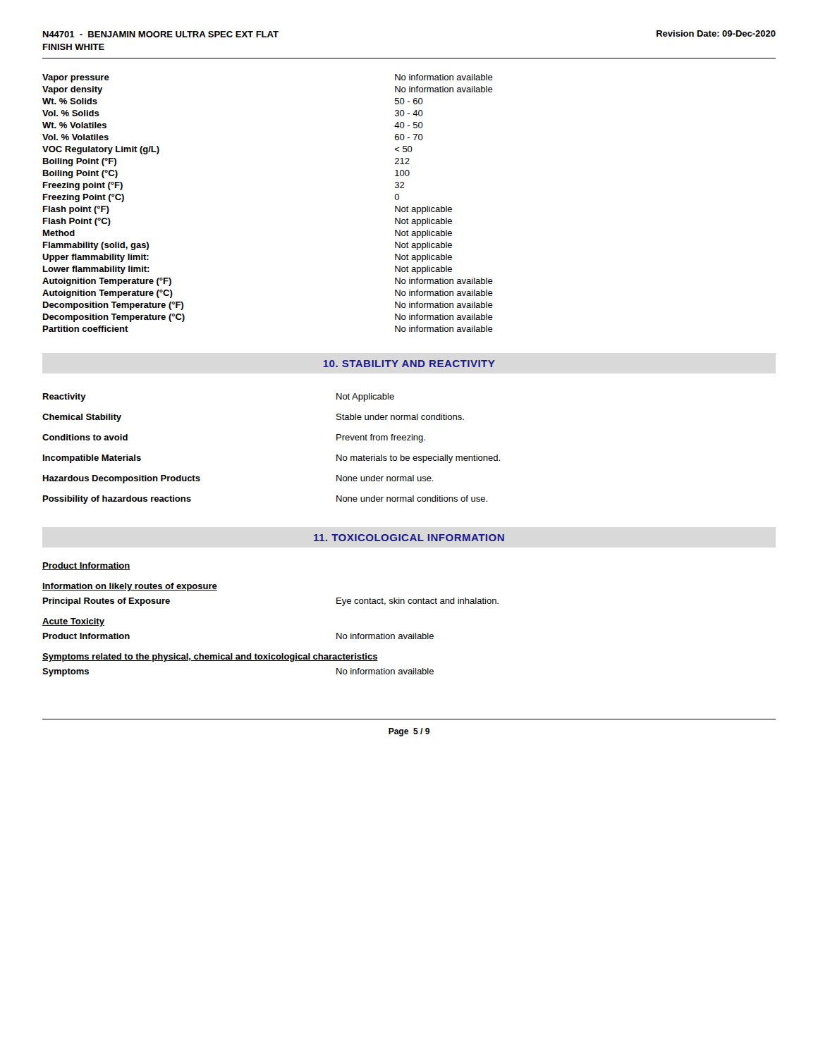N44701 - BENJAMIN MOORE ULTRA SPEC EXT FLAT
FINISH WHITE
Revision Date: 09-Dec-2020
| Vapor pressure | No information available |
| Vapor density | No information available |
| Wt. % Solids | 50 - 60 |
| Vol. % Solids | 30 - 40 |
| Wt. % Volatiles | 40 - 50 |
| Vol. % Volatiles | 60 - 70 |
| VOC Regulatory Limit (g/L) | < 50 |
| Boiling Point (°F) | 212 |
| Boiling Point (°C) | 100 |
| Freezing point (°F) | 32 |
| Freezing Point (°C) | 0 |
| Flash point (°F) | Not applicable |
| Flash Point (°C) | Not applicable |
| Method | Not applicable |
| Flammability (solid, gas) | Not applicable |
| Upper flammability limit: | Not applicable |
| Lower flammability limit: | Not applicable |
| Autoignition Temperature (°F) | No information available |
| Autoignition Temperature (°C) | No information available |
| Decomposition Temperature (°F) | No information available |
| Decomposition Temperature (°C) | No information available |
| Partition coefficient | No information available |
10. STABILITY AND REACTIVITY
| Reactivity | Not Applicable |
| Chemical Stability | Stable under normal conditions. |
| Conditions to avoid | Prevent from freezing. |
| Incompatible Materials | No materials to be especially mentioned. |
| Hazardous Decomposition Products | None under normal use. |
| Possibility of hazardous reactions | None under normal conditions of use. |
11. TOXICOLOGICAL INFORMATION
Product Information
Information on likely routes of exposure
Principal Routes of Exposure
Eye contact, skin contact and inhalation.
Acute Toxicity
Product Information
No information available
Symptoms related to the physical, chemical and toxicological characteristics
Symptoms
No information available
Page 5 / 9